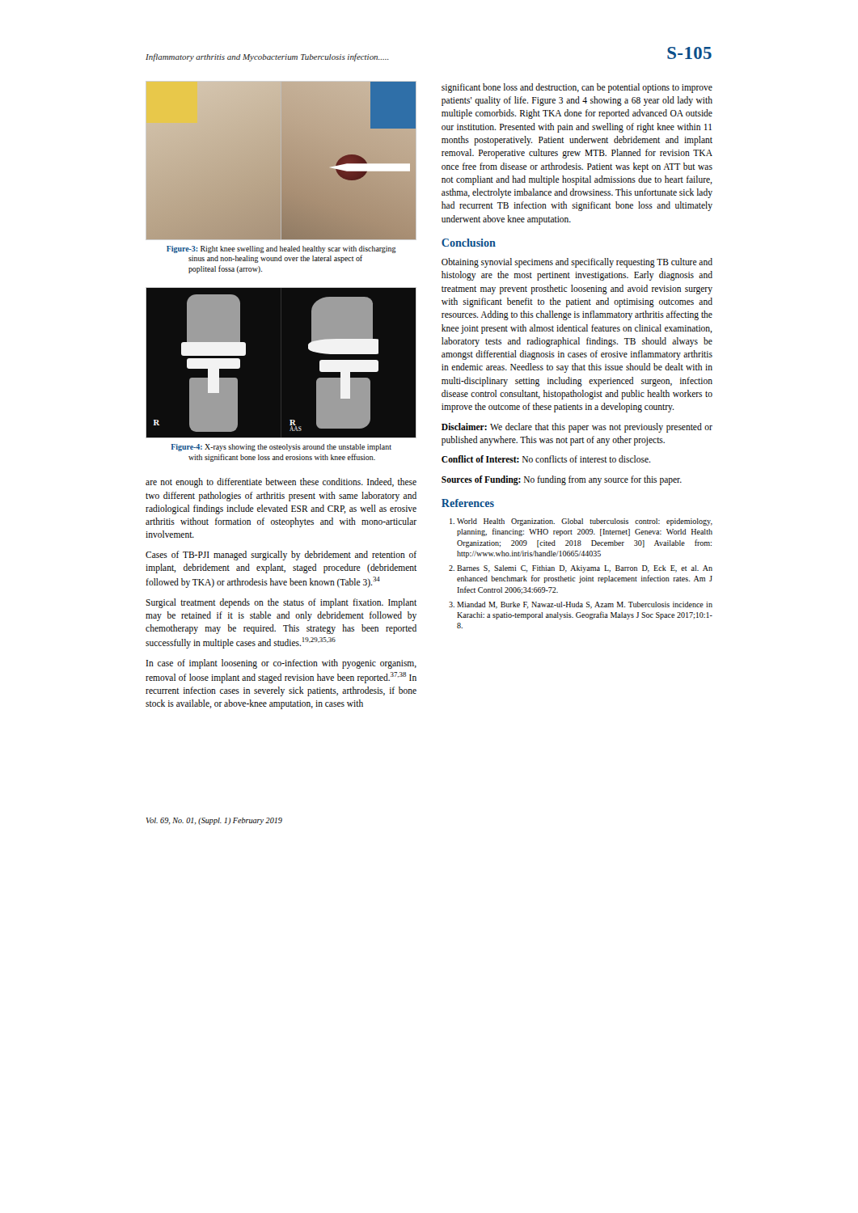Inflammatory arthritis and Mycobacterium Tuberculosis infection.....
S-105
Figure-3: Right knee swelling and healed healthy scar with discharging sinus and non-healing wound over the lateral aspect of popliteal fossa (arrow).
R
R
AAS
Figure-4: X-rays showing the osteolysis around the unstable implant with significant bone loss and erosions with knee effusion.
are not enough to differentiate between these conditions. Indeed, these two different pathologies of arthritis present with same laboratory and radiological findings include elevated ESR and CRP, as well as erosive arthritis without formation of osteophytes and with mono-articular involvement.
Cases of TB-PJI managed surgically by debridement and retention of implant, debridement and explant, staged procedure (debridement followed by TKA) or arthrodesis have been known (Table 3).34
Surgical treatment depends on the status of implant fixation. Implant may be retained if it is stable and only debridement followed by chemotherapy may be required. This strategy has been reported successfully in multiple cases and studies.19,29,35,36
In case of implant loosening or co-infection with pyogenic organism, removal of loose implant and staged revision have been reported.37,38 In recurrent infection cases in severely sick patients, arthrodesis, if bone stock is available, or above-knee amputation, in cases with
significant bone loss and destruction, can be potential options to improve patients' quality of life. Figure 3 and 4 showing a 68 year old lady with multiple comorbids. Right TKA done for reported advanced OA outside our institution. Presented with pain and swelling of right knee within 11 months postoperatively. Patient underwent debridement and implant removal. Peroperative cultures grew MTB. Planned for revision TKA once free from disease or arthrodesis. Patient was kept on ATT but was not compliant and had multiple hospital admissions due to heart failure, asthma, electrolyte imbalance and drowsiness. This unfortunate sick lady had recurrent TB infection with significant bone loss and ultimately underwent above knee amputation.
Conclusion
Obtaining synovial specimens and specifically requesting TB culture and histology are the most pertinent investigations. Early diagnosis and treatment may prevent prosthetic loosening and avoid revision surgery with significant benefit to the patient and optimising outcomes and resources. Adding to this challenge is inflammatory arthritis affecting the knee joint present with almost identical features on clinical examination, laboratory tests and radiographical findings. TB should always be amongst differential diagnosis in cases of erosive inflammatory arthritis in endemic areas. Needless to say that this issue should be dealt with in multi-disciplinary setting including experienced surgeon, infection disease control consultant, histopathologist and public health workers to improve the outcome of these patients in a developing country.
Disclaimer: We declare that this paper was not previously presented or published anywhere. This was not part of any other projects.
Conflict of Interest: No conflicts of interest to disclose.
Sources of Funding: No funding from any source for this paper.
References
World Health Organization. Global tuberculosis control: epidemiology, planning, financing: WHO report 2009. [Internet] Geneva: World Health Organization; 2009 [cited 2018 December 30] Available from: http://www.who.int/iris/handle/10665/44035
Barnes S, Salemi C, Fithian D, Akiyama L, Barron D, Eck E, et al. An enhanced benchmark for prosthetic joint replacement infection rates. Am J Infect Control 2006;34:669-72.
Miandad M, Burke F, Nawaz-ul-Huda S, Azam M. Tuberculosis incidence in Karachi: a spatio-temporal analysis. Geografia Malays J Soc Space 2017;10:1-8.
Vol. 69, No. 01, (Suppl. 1) February 2019